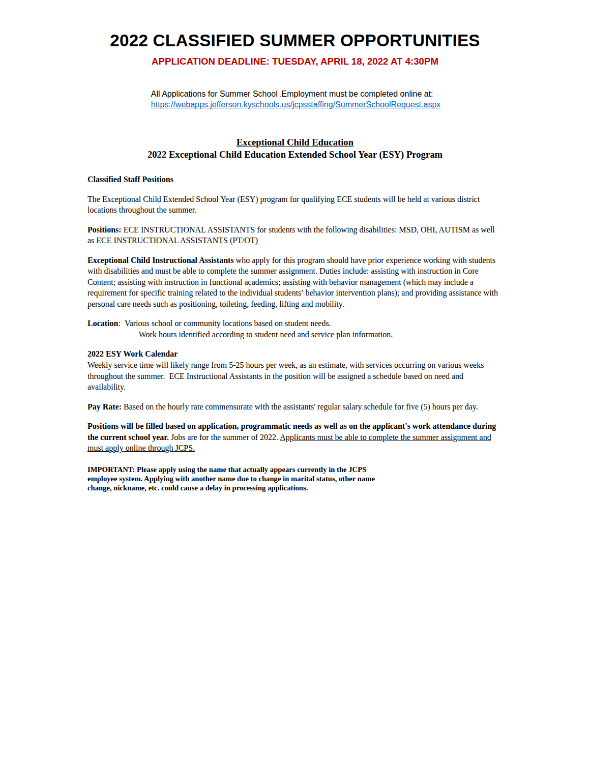2022 CLASSIFIED SUMMER OPPORTUNITIES
APPLICATION DEADLINE: TUESDAY, APRIL 18, 2022 AT 4:30PM
All Applications for Summer School . Employment must be completed online at:
https://webapps.jefferson.kyschools.us/jcpsstaffing/SummerSchoolRequest.aspx
Exceptional Child Education 2022 Exceptional Child Education Extended School Year (ESY) Program
Classified Staff Positions
The Exceptional Child Extended School Year (ESY) program for qualifying ECE students will be held at various district locations throughout the summer.
Positions: ECE INSTRUCTIONAL ASSISTANTS for students with the following disabilities: MSD, OHI, AUTISM as well as ECE INSTRUCTIONAL ASSISTANTS (PT/OT)
Exceptional Child Instructional Assistants who apply for this program should have prior experience working with students with disabilities and must be able to complete the summer assignment. Duties include: assisting with instruction in Core Content; assisting with instruction in functional academics; assisting with behavior management (which may include a requirement for specific training related to the individual students’ behavior intervention plans); and providing assistance with personal care needs such as positioning, toileting, feeding, lifting and mobility.
Location: Various school or community locations based on student needs.
Work hours identified according to student need and service plan information.
2022 ESY Work Calendar
Weekly service time will likely range from 5-25 hours per week, as an estimate, with services occurring on various weeks throughout the summer. ECE Instructional Assistants in the position will be assigned a schedule based on need and availability.
Pay Rate: Based on the hourly rate commensurate with the assistants' regular salary schedule for five (5) hours per day.
Positions will be filled based on application, programmatic needs as well as on the applicant's work attendance during the current school year. Jobs are for the summer of 2022. Applicants must be able to complete the summer assignment and must apply online through JCPS.
IMPORTANT: Please apply using the name that actually appears currently in the JCPS
employee system. Applying with another name due to change in marital status, other name
change, nickname, etc. could cause a delay in processing applications.